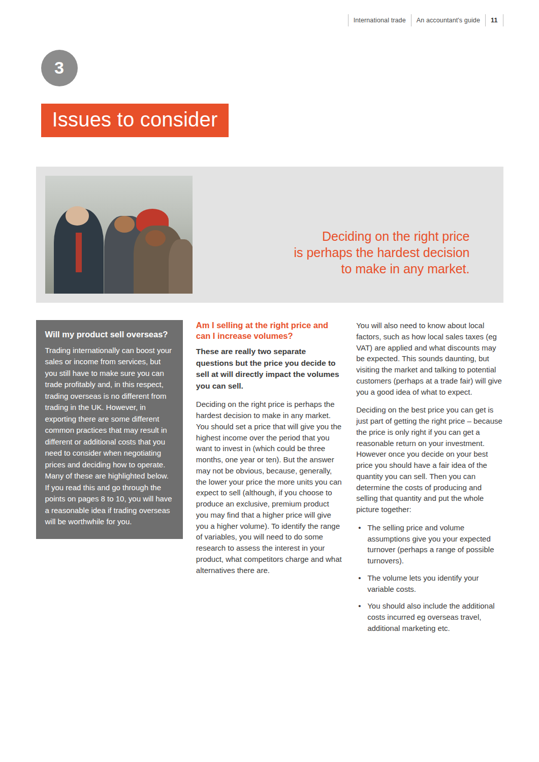International trade An accountant's guide 11
3
Issues to consider
Deciding on the right price
is perhaps the hardest decision
to make in any market.
Will my product sell overseas?
Trading internationally can boost your sales or income from services, but you still have to make sure you can trade profitably and, in this respect, trading overseas is no different from trading in the UK. However, in exporting there are some different common practices that may result in different or additional costs that you need to consider when negotiating prices and deciding how to operate. Many of these are highlighted below. If you read this and go through the points on pages 8 to 10, you will have a reasonable idea if trading overseas will be worthwhile for you.
Am I selling at the right price and can I increase volumes?
These are really two separate questions but the price you decide to sell at will directly impact the volumes you can sell.
Deciding on the right price is perhaps the hardest decision to make in any market. You should set a price that will give you the highest income over the period that you want to invest in (which could be three months, one year or ten). But the answer may not be obvious, because, generally, the lower your price the more units you can expect to sell (although, if you choose to produce an exclusive, premium product you may find that a higher price will give you a higher volume). To identify the range of variables, you will need to do some research to assess the interest in your product, what competitors charge and what alternatives there are.
You will also need to know about local factors, such as how local sales taxes (eg VAT) are applied and what discounts may be expected. This sounds daunting, but visiting the market and talking to potential customers (perhaps at a trade fair) will give you a good idea of what to expect.
Deciding on the best price you can get is just part of getting the right price – because the price is only right if you can get a reasonable return on your investment. However once you decide on your best price you should have a fair idea of the quantity you can sell. Then you can determine the costs of producing and selling that quantity and put the whole picture together:
The selling price and volume assumptions give you your expected turnover (perhaps a range of possible turnovers).
The volume lets you identify your variable costs.
You should also include the additional costs incurred eg overseas travel, additional marketing etc.